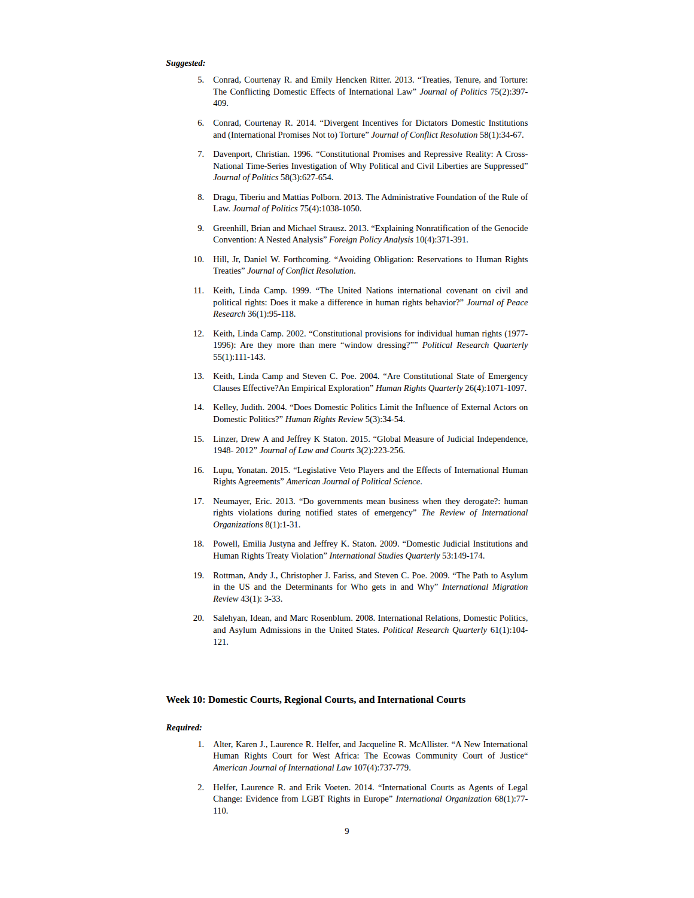Suggested:
Conrad, Courtenay R. and Emily Hencken Ritter. 2013. “Treaties, Tenure, and Torture: The Conflicting Domestic Effects of International Law” Journal of Politics 75(2):397-409.
Conrad, Courtenay R. 2014. “Divergent Incentives for Dictators Domestic Institutions and (International Promises Not to) Torture” Journal of Conflict Resolution 58(1):34-67.
Davenport, Christian. 1996. “Constitutional Promises and Repressive Reality: A Cross-National Time-Series Investigation of Why Political and Civil Liberties are Suppressed” Journal of Politics 58(3):627-654.
Dragu, Tiberiu and Mattias Polborn. 2013. The Administrative Foundation of the Rule of Law. Journal of Politics 75(4):1038-1050.
Greenhill, Brian and Michael Strausz. 2013. “Explaining Nonratification of the Genocide Convention: A Nested Analysis” Foreign Policy Analysis 10(4):371-391.
Hill, Jr, Daniel W. Forthcoming. “Avoiding Obligation: Reservations to Human Rights Treaties” Journal of Conflict Resolution.
Keith, Linda Camp. 1999. “The United Nations international covenant on civil and political rights: Does it make a difference in human rights behavior?” Journal of Peace Research 36(1):95-118.
Keith, Linda Camp. 2002. “Constitutional provisions for individual human rights (1977-1996): Are they more than mere “window dressing?”” Political Research Quarterly 55(1):111-143.
Keith, Linda Camp and Steven C. Poe. 2004. “Are Constitutional State of Emergency Clauses Effective?An Empirical Exploration” Human Rights Quarterly 26(4):1071-1097.
Kelley, Judith. 2004. “Does Domestic Politics Limit the Influence of External Actors on Domestic Politics?” Human Rights Review 5(3):34-54.
Linzer, Drew A and Jeffrey K Staton. 2015. “Global Measure of Judicial Independence, 1948- 2012” Journal of Law and Courts 3(2):223-256.
Lupu, Yonatan. 2015. “Legislative Veto Players and the Effects of International Human Rights Agreements” American Journal of Political Science.
Neumayer, Eric. 2013. “Do governments mean business when they derogate?: human rights violations during notified states of emergency” The Review of International Organizations 8(1):1-31.
Powell, Emilia Justyna and Jeffrey K. Staton. 2009. “Domestic Judicial Institutions and Human Rights Treaty Violation” International Studies Quarterly 53:149-174.
Rottman, Andy J., Christopher J. Fariss, and Steven C. Poe. 2009. “The Path to Asylum in the US and the Determinants for Who gets in and Why” International Migration Review 43(1): 3-33.
Salehyan, Idean, and Marc Rosenblum. 2008. International Relations, Domestic Politics, and Asylum Admissions in the United States. Political Research Quarterly 61(1):104-121.
Week 10: Domestic Courts, Regional Courts, and International Courts
Required:
Alter, Karen J., Laurence R. Helfer, and Jacqueline R. McAllister. “A New International Human Rights Court for West Africa: The Ecowas Community Court of Justice“ American Journal of International Law 107(4):737-779.
Helfer, Laurence R. and Erik Voeten. 2014. “International Courts as Agents of Legal Change: Evidence from LGBT Rights in Europe” International Organization 68(1):77-110.
9